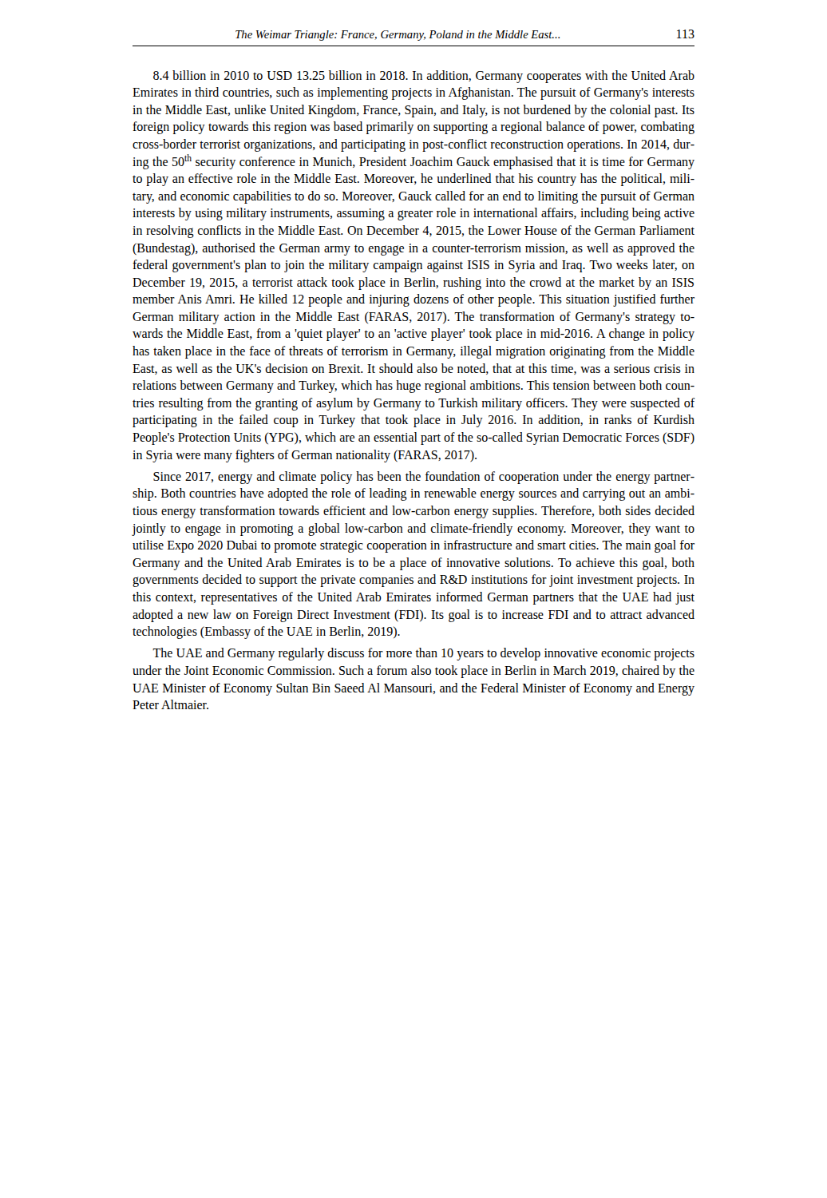The Weimar Triangle: France, Germany, Poland in the Middle East... 113
8.4 billion in 2010 to USD 13.25 billion in 2018. In addition, Germany cooperates with the United Arab Emirates in third countries, such as implementing projects in Afghanistan. The pursuit of Germany's interests in the Middle East, unlike United Kingdom, France, Spain, and Italy, is not burdened by the colonial past. Its foreign policy towards this region was based primarily on supporting a regional balance of power, combating cross-border terrorist organizations, and participating in post-conflict reconstruction operations. In 2014, during the 50th security conference in Munich, President Joachim Gauck emphasised that it is time for Germany to play an effective role in the Middle East. Moreover, he underlined that his country has the political, military, and economic capabilities to do so. Moreover, Gauck called for an end to limiting the pursuit of German interests by using military instruments, assuming a greater role in international affairs, including being active in resolving conflicts in the Middle East. On December 4, 2015, the Lower House of the German Parliament (Bundestag), authorised the German army to engage in a counter-terrorism mission, as well as approved the federal government's plan to join the military campaign against ISIS in Syria and Iraq. Two weeks later, on December 19, 2015, a terrorist attack took place in Berlin, rushing into the crowd at the market by an ISIS member Anis Amri. He killed 12 people and injuring dozens of other people. This situation justified further German military action in the Middle East (FARAS, 2017). The transformation of Germany's strategy towards the Middle East, from a 'quiet player' to an 'active player' took place in mid-2016. A change in policy has taken place in the face of threats of terrorism in Germany, illegal migration originating from the Middle East, as well as the UK's decision on Brexit. It should also be noted, that at this time, was a serious crisis in relations between Germany and Turkey, which has huge regional ambitions. This tension between both countries resulting from the granting of asylum by Germany to Turkish military officers. They were suspected of participating in the failed coup in Turkey that took place in July 2016. In addition, in ranks of Kurdish People's Protection Units (YPG), which are an essential part of the so-called Syrian Democratic Forces (SDF) in Syria were many fighters of German nationality (FARAS, 2017).
Since 2017, energy and climate policy has been the foundation of cooperation under the energy partnership. Both countries have adopted the role of leading in renewable energy sources and carrying out an ambitious energy transformation towards efficient and low-carbon energy supplies. Therefore, both sides decided jointly to engage in promoting a global low-carbon and climate-friendly economy. Moreover, they want to utilise Expo 2020 Dubai to promote strategic cooperation in infrastructure and smart cities. The main goal for Germany and the United Arab Emirates is to be a place of innovative solutions. To achieve this goal, both governments decided to support the private companies and R&D institutions for joint investment projects. In this context, representatives of the United Arab Emirates informed German partners that the UAE had just adopted a new law on Foreign Direct Investment (FDI). Its goal is to increase FDI and to attract advanced technologies (Embassy of the UAE in Berlin, 2019).
The UAE and Germany regularly discuss for more than 10 years to develop innovative economic projects under the Joint Economic Commission. Such a forum also took place in Berlin in March 2019, chaired by the UAE Minister of Economy Sultan Bin Saeed Al Mansouri, and the Federal Minister of Economy and Energy Peter Altmaier.